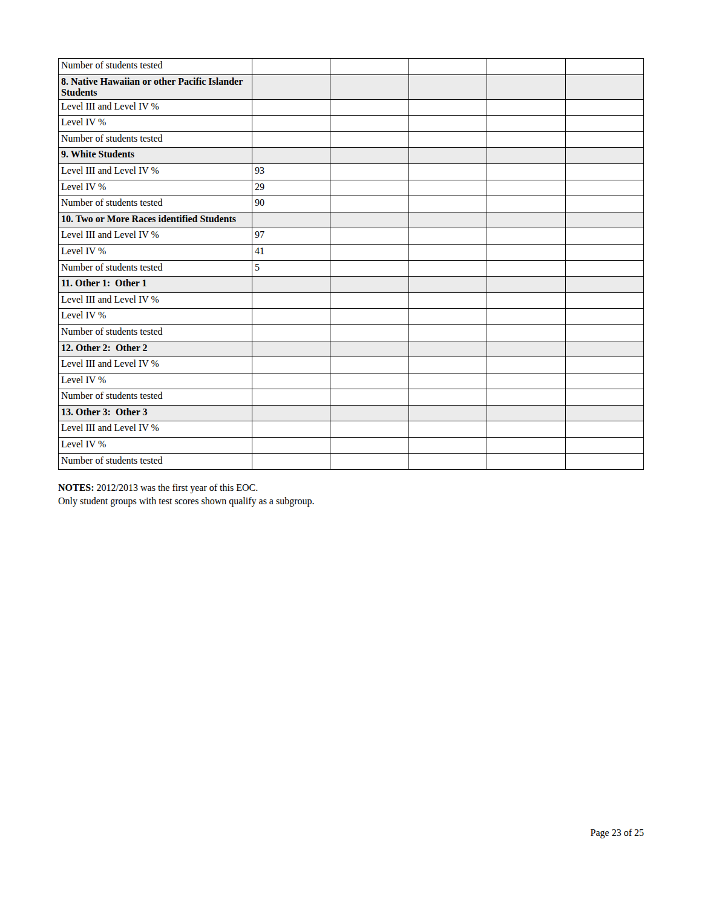| Number of students tested | | | | | |
| 8. Native Hawaiian or other Pacific Islander Students | | | | | |
| Level III and Level IV % | | | | | |
| Level IV % | | | | | |
| Number of students tested | | | | | |
| 9. White Students | | | | | |
| Level III and Level IV % | 93 | | | | |
| Level IV % | 29 | | | | |
| Number of students tested | 90 | | | | |
| 10. Two or More Races identified Students | | | | | |
| Level III and Level IV % | 97 | | | | |
| Level IV % | 41 | | | | |
| Number of students tested | 5 | | | | |
| 11. Other 1: Other 1 | | | | | |
| Level III and Level IV % | | | | | |
| Level IV % | | | | | |
| Number of students tested | | | | | |
| 12. Other 2: Other 2 | | | | | |
| Level III and Level IV % | | | | | |
| Level IV % | | | | | |
| Number of students tested | | | | | |
| 13. Other 3: Other 3 | | | | | |
| Level III and Level IV % | | | | | |
| Level IV % | | | | | |
| Number of students tested | | | | | |
NOTES: 2012/2013 was the first year of this EOC.
Only student groups with test scores shown qualify as a subgroup.
Page 23 of 25